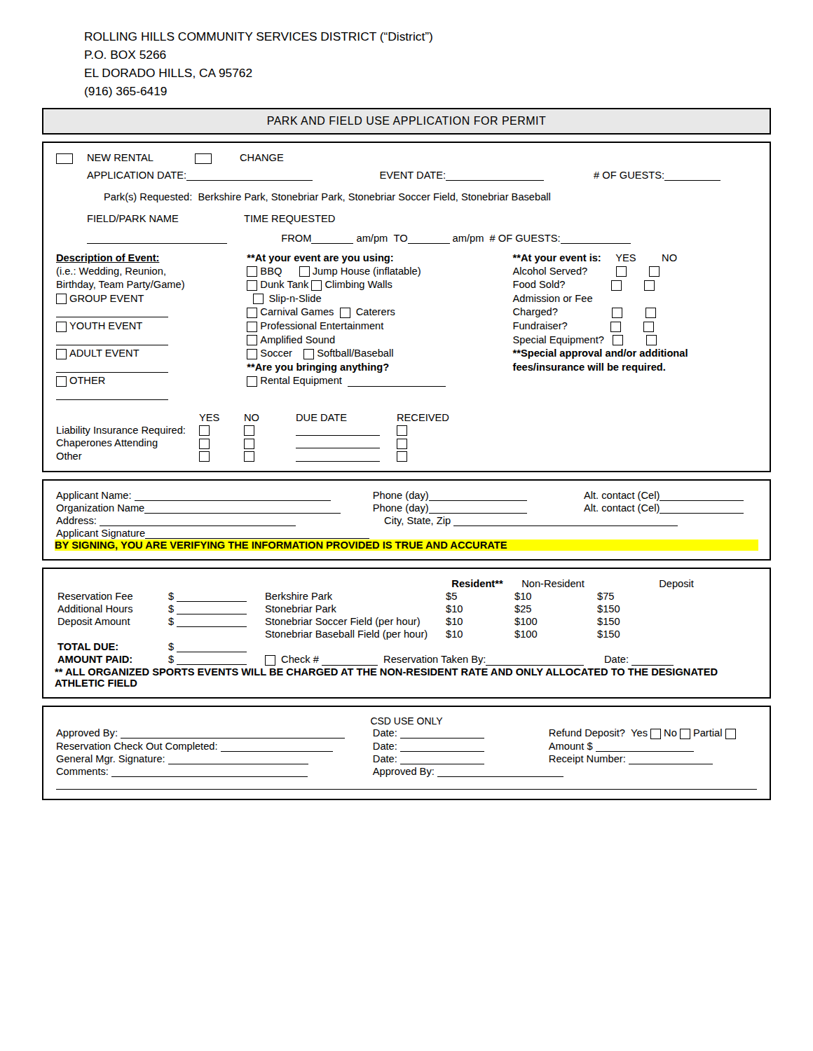ROLLING HILLS COMMUNITY SERVICES DISTRICT (“District”)
P.O. BOX 5266
EL DORADO HILLS, CA 95762
(916) 365-6419
PARK AND FIELD USE APPLICATION FOR PERMIT
| | NEW RENTAL | | CHANGE |
| | APPLICATION DATE: | EVENT DATE: | # OF GUESTS: |
Park(s) Requested: Berkshire Park, Stonebriar Park, Stonebriar Soccer Field, Stonebriar Baseball
| | FIELD/PARK NAME | TIME REQUESTED |
| | | FROM am/pm TO am/pm # OF GUESTS: |
| Description of Event: | **At your event are you using: | **At your event is: YES NO |
| (i.e.: Wedding, Reunion, | BBQ Jump House (inflatable) | Alcohol Served? |
| Birthday, Team Party/Game) | Dunk Tank Climbing Walls | Food Sold? |
| GROUP EVENT | Slip-n-Slide | Admission or Fee |
| | Carnival Games Caterers | Charged? |
| YOUTH EVENT | Professional Entertainment | Fundraiser? |
| | Amplified Sound | Special Equipment? |
| ADULT EVENT | Soccer Softball/Baseball | **Special approval and/or additional |
| | **Are you bringing anything? | fees/insurance will be required. |
| OTHER | Rental Equipment | |
| | YES | NO | DUE DATE | RECEIVED |
| Liability Insurance Required: | | | | |
| Chaperones Attending | | | | |
| Other | | | | |
| Applicant Name: | Phone (day) | Alt. contact (Cel) |
| Organization Name | Phone (day) | Alt. contact (Cel) |
| Address: | City, State, Zip |
| Applicant Signature |
BY SIGNING, YOU ARE VERIFYING THE INFORMATION PROVIDED IS TRUE AND ACCURATE
| | | | Resident** | Non-Resident | Deposit |
| Reservation Fee | $ | Berkshire Park | $5 | $10 | $75 |
| Additional Hours | $ | Stonebriar Park | $10 | $25 | $150 |
| Deposit Amount | $ | Stonebriar Soccer Field (per hour) | $10 | $100 | $150 |
| | | Stonebriar Baseball Field (per hour) | $10 | $100 | $150 |
| TOTAL DUE: | $ | |
| AMOUNT PAID: | $ | Check # Reservation Taken By: Date: |
** ALL ORGANIZED SPORTS EVENTS WILL BE CHARGED AT THE NON-RESIDENT RATE AND ONLY ALLOCATED TO THE DESIGNATED ATHLETIC FIELD
CSD USE ONLY
| Approved By: | Date: | Refund Deposit? Yes No Partial |
| Reservation Check Out Completed: | Date: | Amount $ |
| General Mgr. Signature: | Date: | Receipt Number: |
| Comments: | Approved By: |